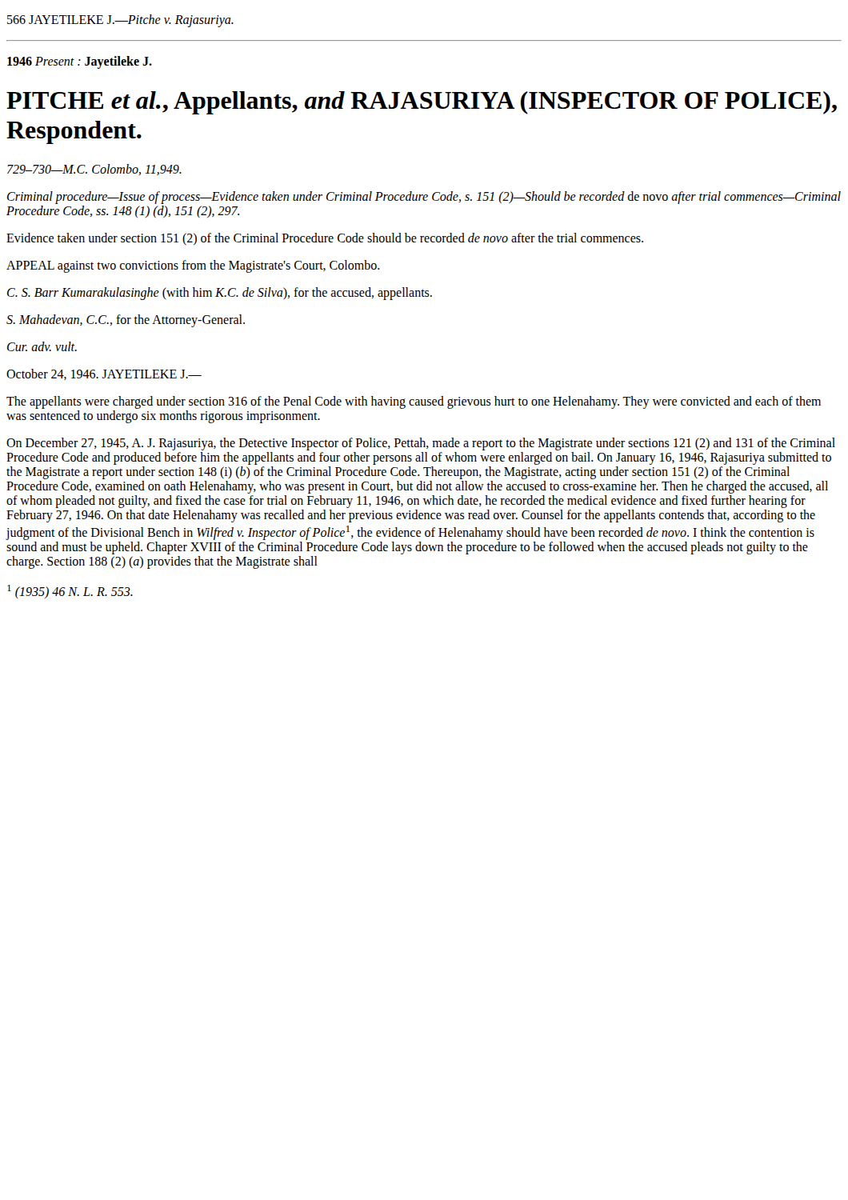566 JAYETILEKE J.—Pitche v. Rajasuriya.
1946 Present : Jayetileke J.
PITCHE et al., Appellants, and RAJASURIYA (INSPECTOR OF POLICE), Respondent.
729–730—M.C. Colombo, 11,949.
Criminal procedure—Issue of process—Evidence taken under Criminal Procedure Code, s. 151 (2)—Should be recorded de novo after trial commences—Criminal Procedure Code, ss. 148 (1) (d), 151 (2), 297.
Evidence taken under section 151 (2) of the Criminal Procedure Code should be recorded de novo after the trial commences.
APPEAL against two convictions from the Magistrate's Court, Colombo.
C. S. Barr Kumarakulasinghe (with him K.C. de Silva), for the accused, appellants.
S. Mahadevan, C.C., for the Attorney-General.
Cur. adv. vult.
October 24, 1946. JAYETILEKE J.—
The appellants were charged under section 316 of the Penal Code with having caused grievous hurt to one Helenahamy. They were convicted and each of them was sentenced to undergo six months rigorous imprisonment.
On December 27, 1945, A. J. Rajasuriya, the Detective Inspector of Police, Pettah, made a report to the Magistrate under sections 121 (2) and 131 of the Criminal Procedure Code and produced before him the appellants and four other persons all of whom were enlarged on bail. On January 16, 1946, Rajasuriya submitted to the Magistrate a report under section 148 (i) (b) of the Criminal Procedure Code. Thereupon, the Magistrate, acting under section 151 (2) of the Criminal Procedure Code, examined on oath Helenahamy, who was present in Court, but did not allow the accused to cross-examine her. Then he charged the accused, all of whom pleaded not guilty, and fixed the case for trial on February 11, 1946, on which date, he recorded the medical evidence and fixed further hearing for February 27, 1946. On that date Helenahamy was recalled and her previous evidence was read over. Counsel for the appellants contends that, according to the judgment of the Divisional Bench in Wilfred v. Inspector of Police1, the evidence of Helenahamy should have been recorded de novo. I think the contention is sound and must be upheld. Chapter XVIII of the Criminal Procedure Code lays down the procedure to be followed when the accused pleads not guilty to the charge. Section 188 (2) (a) provides that the Magistrate shall
1 (1935) 46 N. L. R. 553.